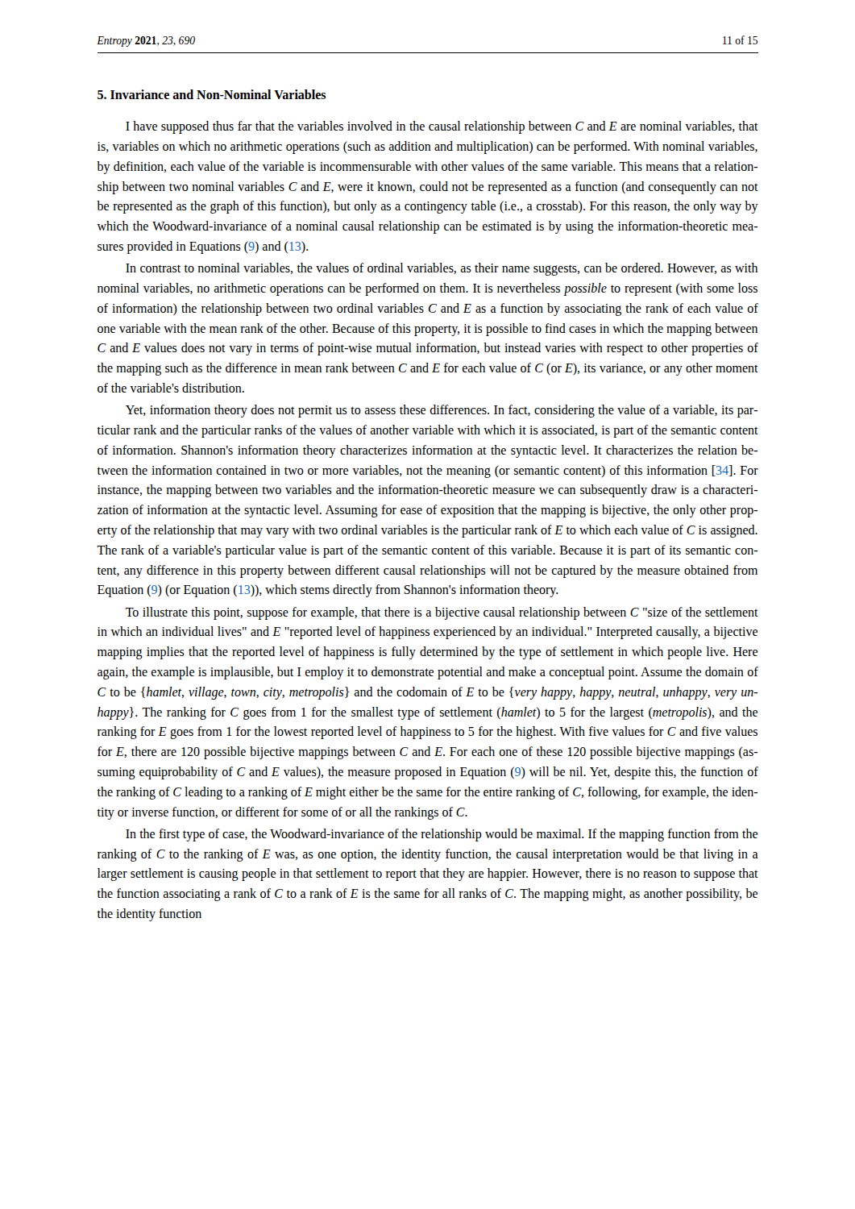Entropy 2021, 23, 690 11 of 15
5. Invariance and Non-Nominal Variables
I have supposed thus far that the variables involved in the causal relationship between C and E are nominal variables, that is, variables on which no arithmetic operations (such as addition and multiplication) can be performed. With nominal variables, by definition, each value of the variable is incommensurable with other values of the same variable. This means that a relationship between two nominal variables C and E, were it known, could not be represented as a function (and consequently can not be represented as the graph of this function), but only as a contingency table (i.e., a crosstab). For this reason, the only way by which the Woodward-invariance of a nominal causal relationship can be estimated is by using the information-theoretic measures provided in Equations (9) and (13).
In contrast to nominal variables, the values of ordinal variables, as their name suggests, can be ordered. However, as with nominal variables, no arithmetic operations can be performed on them. It is nevertheless possible to represent (with some loss of information) the relationship between two ordinal variables C and E as a function by associating the rank of each value of one variable with the mean rank of the other. Because of this property, it is possible to find cases in which the mapping between C and E values does not vary in terms of point-wise mutual information, but instead varies with respect to other properties of the mapping such as the difference in mean rank between C and E for each value of C (or E), its variance, or any other moment of the variable's distribution.
Yet, information theory does not permit us to assess these differences. In fact, considering the value of a variable, its particular rank and the particular ranks of the values of another variable with which it is associated, is part of the semantic content of information. Shannon's information theory characterizes information at the syntactic level. It characterizes the relation between the information contained in two or more variables, not the meaning (or semantic content) of this information [34]. For instance, the mapping between two variables and the information-theoretic measure we can subsequently draw is a characterization of information at the syntactic level. Assuming for ease of exposition that the mapping is bijective, the only other property of the relationship that may vary with two ordinal variables is the particular rank of E to which each value of C is assigned. The rank of a variable's particular value is part of the semantic content of this variable. Because it is part of its semantic content, any difference in this property between different causal relationships will not be captured by the measure obtained from Equation (9) (or Equation (13)), which stems directly from Shannon's information theory.
To illustrate this point, suppose for example, that there is a bijective causal relationship between C "size of the settlement in which an individual lives" and E "reported level of happiness experienced by an individual." Interpreted causally, a bijective mapping implies that the reported level of happiness is fully determined by the type of settlement in which people live. Here again, the example is implausible, but I employ it to demonstrate potential and make a conceptual point. Assume the domain of C to be {hamlet, village, town, city, metropolis} and the codomain of E to be {very happy, happy, neutral, unhappy, very unhappy}. The ranking for C goes from 1 for the smallest type of settlement (hamlet) to 5 for the largest (metropolis), and the ranking for E goes from 1 for the lowest reported level of happiness to 5 for the highest. With five values for C and five values for E, there are 120 possible bijective mappings between C and E. For each one of these 120 possible bijective mappings (assuming equiprobability of C and E values), the measure proposed in Equation (9) will be nil. Yet, despite this, the function of the ranking of C leading to a ranking of E might either be the same for the entire ranking of C, following, for example, the identity or inverse function, or different for some of or all the rankings of C.
In the first type of case, the Woodward-invariance of the relationship would be maximal. If the mapping function from the ranking of C to the ranking of E was, as one option, the identity function, the causal interpretation would be that living in a larger settlement is causing people in that settlement to report that they are happier. However, there is no reason to suppose that the function associating a rank of C to a rank of E is the same for all ranks of C. The mapping might, as another possibility, be the identity function